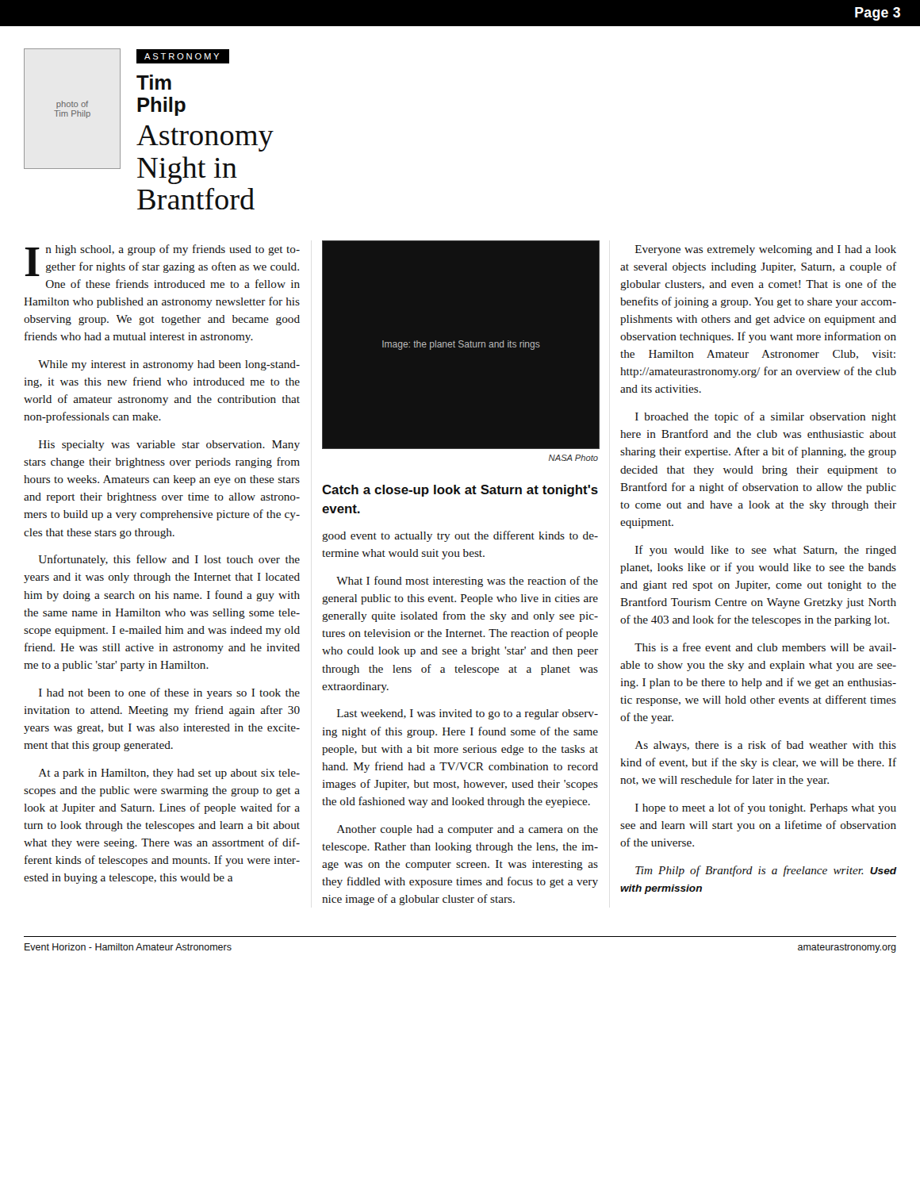Page 3
photo of
Tim Philp
Astronomy
Tim
Philp
Astronomy
Night in
Brantford
In high school, a group of my friends used to get together for nights of star gazing as often as we could. One of these friends introduced me to a fellow in Hamilton who published an astronomy newsletter for his observing group. We got together and became good friends who had a mutual interest in astronomy.
While my interest in astronomy had been long-standing, it was this new friend who introduced me to the world of amateur astronomy and the contribution that non-professionals can make.
His specialty was variable star observation. Many stars change their brightness over periods ranging from hours to weeks. Amateurs can keep an eye on these stars and report their brightness over time to allow astronomers to build up a very comprehensive picture of the cycles that these stars go through.
Unfortunately, this fellow and I lost touch over the years and it was only through the Internet that I located him by doing a search on his name. I found a guy with the same name in Hamilton who was selling some telescope equipment. I e-mailed him and was indeed my old friend. He was still active in astronomy and he invited me to a public 'star' party in Hamilton.
I had not been to one of these in years so I took the invitation to attend. Meeting my friend again after 30 years was great, but I was also interested in the excitement that this group generated.
At a park in Hamilton, they had set up about six telescopes and the public were swarming the group to get a look at Jupiter and Saturn. Lines of people waited for a turn to look through the telescopes and learn a bit about what they were seeing. There was an assortment of different kinds of telescopes and mounts. If you were interested in buying a telescope, this would be a
Image: the planet Saturn and its rings
NASA Photo
Catch a close-up look at Saturn at tonight's event.
good event to actually try out the different kinds to determine what would suit you best.
What I found most interesting was the reaction of the general public to this event. People who live in cities are generally quite isolated from the sky and only see pictures on television or the Internet. The reaction of people who could look up and see a bright 'star' and then peer through the lens of a telescope at a planet was extraordinary.
Last weekend, I was invited to go to a regular observing night of this group. Here I found some of the same people, but with a bit more serious edge to the tasks at hand. My friend had a TV/VCR combination to record images of Jupiter, but most, however, used their 'scopes the old fashioned way and looked through the eyepiece.
Another couple had a computer and a camera on the telescope. Rather than looking through the lens, the image was on the computer screen. It was interesting as they fiddled with exposure times and focus to get a very nice image of a globular cluster of stars.
Everyone was extremely welcoming and I had a look at several objects including Jupiter, Saturn, a couple of globular clusters, and even a comet! That is one of the benefits of joining a group. You get to share your accomplishments with others and get advice on equipment and observation techniques. If you want more information on the Hamilton Amateur Astronomer Club, visit: http://amateurastronomy.org/ for an overview of the club and its activities.
I broached the topic of a similar observation night here in Brantford and the club was enthusiastic about sharing their expertise. After a bit of planning, the group decided that they would bring their equipment to Brantford for a night of observation to allow the public to come out and have a look at the sky through their equipment.
If you would like to see what Saturn, the ringed planet, looks like or if you would like to see the bands and giant red spot on Jupiter, come out tonight to the Brantford Tourism Centre on Wayne Gretzky just North of the 403 and look for the telescopes in the parking lot.
This is a free event and club members will be available to show you the sky and explain what you are seeing. I plan to be there to help and if we get an enthusiastic response, we will hold other events at different times of the year.
As always, there is a risk of bad weather with this kind of event, but if the sky is clear, we will be there. If not, we will reschedule for later in the year.
I hope to meet a lot of you tonight. Perhaps what you see and learn will start you on a lifetime of observation of the universe.
Tim Philp of Brantford is a freelance writer. Used with permission
Event Horizon - Hamilton Amateur Astronomers amateurastronomy.org